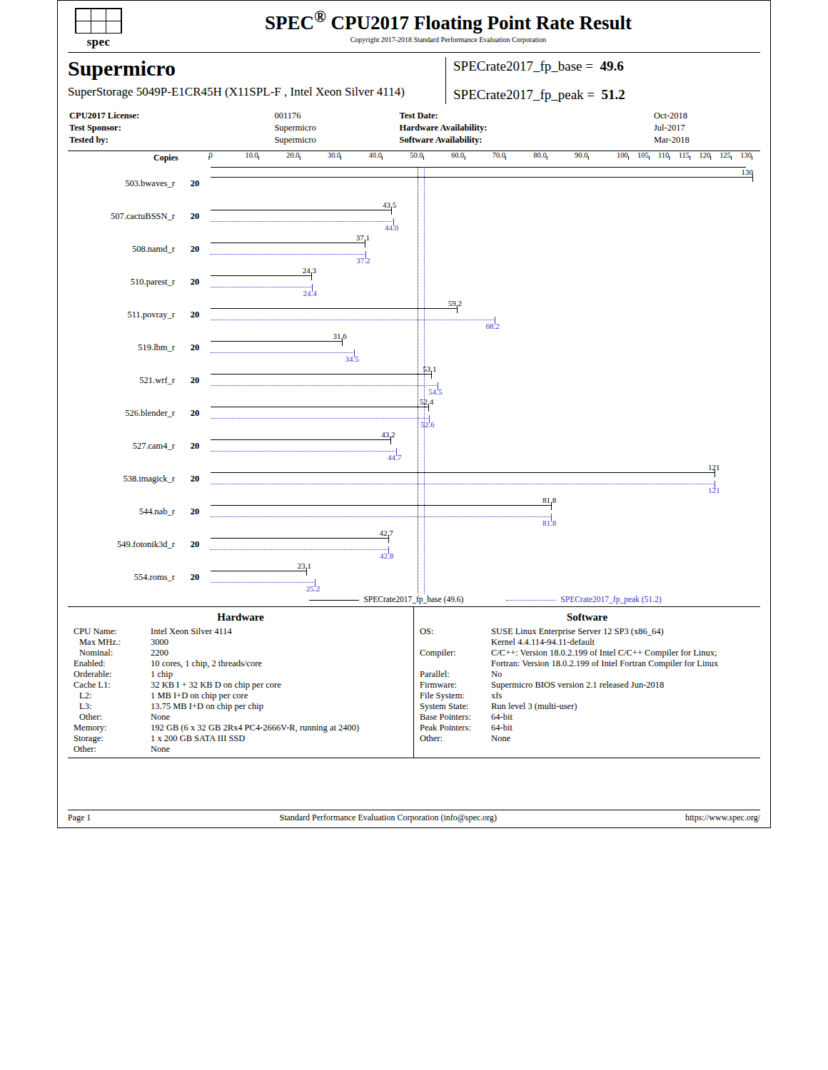spec
SPEC® CPU2017 Floating Point Rate Result
Copyright 2017-2018 Standard Performance Evaluation Corporation
Supermicro
SuperStorage 5049P-E1CR45H (X11SPL-F , Intel Xeon Silver 4114)
SPECrate2017_fp_base = 49.6
SPECrate2017_fp_peak = 51.2
| CPU2017 License: | 001176 | Test Date: | Oct-2018 |
| Test Sponsor: | Supermicro | Hardware Availability: | Jul-2017 |
| Tested by: | Supermicro | Software Availability: | Mar-2018 |
Copies
0 10.0 20.0 30.0 40.0 50.0 60.0 70.0 80.0 90.0 100 105 110 115 120 125 130
503.bwaves_r
20
130
507.cactuBSSN_r
20
43.5
44.0
508.namd_r
20
37.1
37.2
510.parest_r
20
24.3
24.4
511.povray_r
20
59.2
68.2
519.lbm_r
20
31.6
34.5
521.wrf_r
20
53.1
54.5
526.blender_r
20
52.4
52.6
527.cam4_r
20
43.2
44.7
538.imagick_r
20
121
121
544.nab_r
20
81.8
81.8
549.fotonik3d_r
20
42.7
42.8
554.roms_r
20
23.1
25.2
SPECrate2017_fp_base (49.6) SPECrate2017_fp_peak (51.2)
Hardware
| CPU Name: | Intel Xeon Silver 4114 |
| Max MHz.: | 3000 |
| Nominal: | 2200 |
| Enabled: | 10 cores, 1 chip, 2 threads/core |
| Orderable: | 1 chip |
| Cache L1: | 32 KB I + 32 KB D on chip per core |
| L2: | 1 MB I+D on chip per core |
| L3: | 13.75 MB I+D on chip per chip |
| Other: | None |
| Memory: | 192 GB (6 x 32 GB 2Rx4 PC4-2666V-R, running at 2400) |
| Storage: | 1 x 200 GB SATA III SSD |
| Other: | None |
Software
| OS: | SUSE Linux Enterprise Server 12 SP3 (x86_64) Kernel 4.4.114-94.11-default |
| Compiler: | C/C++: Version 18.0.2.199 of Intel C/C++ Compiler for Linux; Fortran: Version 18.0.2.199 of Intel Fortran Compiler for Linux |
| Parallel: | No |
| Firmware: | Supermicro BIOS version 2.1 released Jun-2018 |
| File System: | xfs |
| System State: | Run level 3 (multi-user) |
| Base Pointers: | 64-bit |
| Peak Pointers: | 64-bit |
| Other: | None |
Page 1
Standard Performance Evaluation Corporation (info@spec.org)
https://www.spec.org/